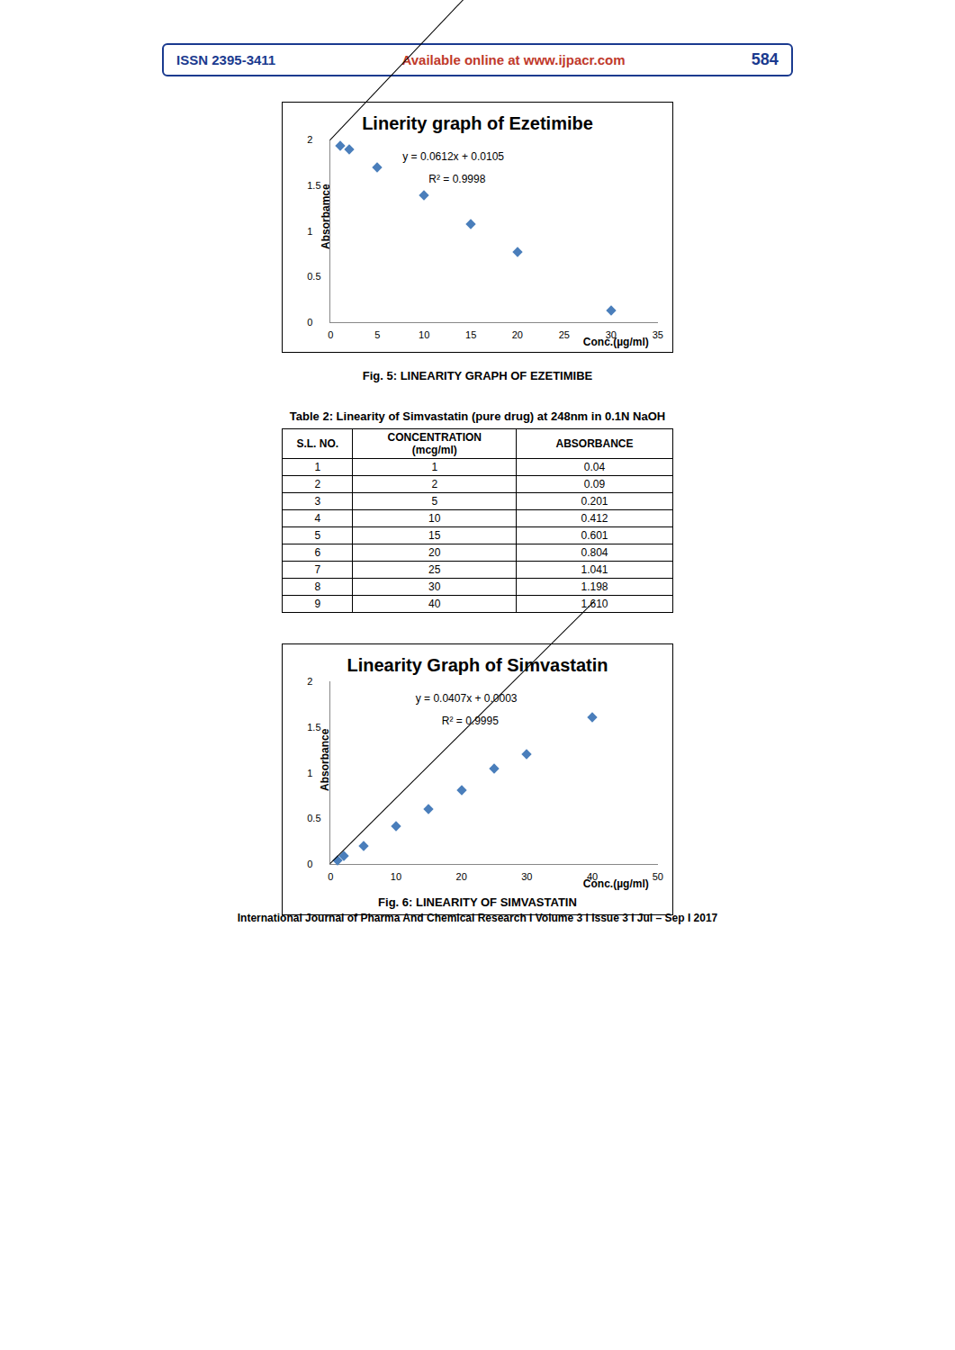ISSN 2395-3411 Available online at www.ijpacr.com 584
Linerity graph of Ezetimibe
Absorbamce
2 1.5 1 0.5 0 0 5 10 15 20 25 30 35
y = 0.0612x + 0.0105
R² = 0.9998
Conc.(µg/ml)
Fig. 5: LINEARITY GRAPH OF EZETIMIBE
Table 2: Linearity of Simvastatin (pure drug) at 248nm in 0.1N NaOH
| S.L. NO. | CONCENTRATION (mcg/ml) | ABSORBANCE |
| --- | --- | --- |
| 1 | 1 | 0.04 |
| 2 | 2 | 0.09 |
| 3 | 5 | 0.201 |
| 4 | 10 | 0.412 |
| 5 | 15 | 0.601 |
| 6 | 20 | 0.804 |
| 7 | 25 | 1.041 |
| 8 | 30 | 1.198 |
| 9 | 40 | 1.610 |
Linearity Graph of Simvastatin
Absorbance
2 1.5 1 0.5 0 0 10 20 30 40 50
y = 0.0407x + 0.0003
R² = 0.9995
Conc.(µg/ml)
Fig. 6: LINEARITY OF SIMVASTATIN
International Journal of Pharma And Chemical Research I Volume 3 I Issue 3 I Jul – Sep I 2017